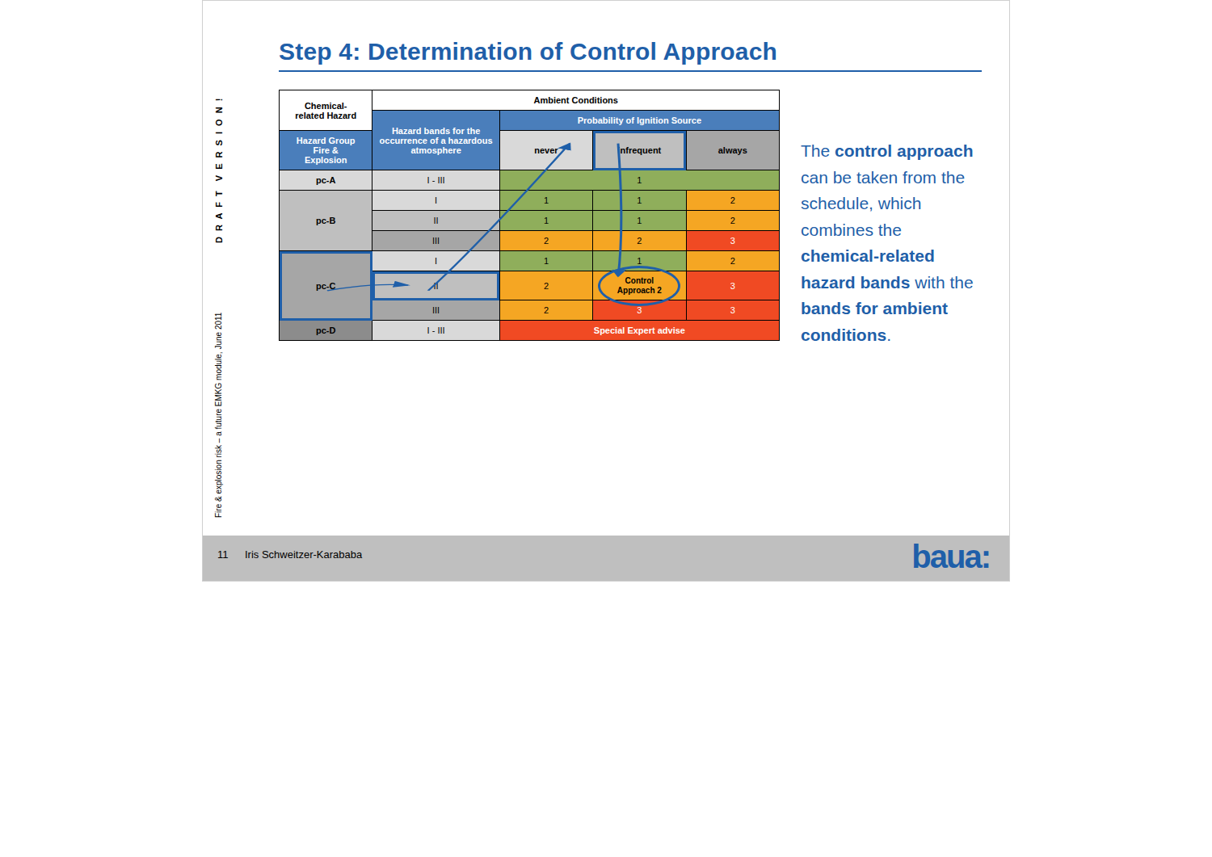D R A F T V E R S I O N !
Fire & explosion risk – a future EMKG module, June 2011
Step 4: Determination of Control Approach
| Chemical- related Hazard | Ambient Conditions |
| --- | --- |
| Hazard bands for the occurrence of a hazardous atmosphere | Probability of Ignition Source |
| Hazard Group Fire & Explosion | never | infrequent | always |
| pc-A | I - III | 1 |
| pc-B | I | 1 | 1 | 2 |
| II | 1 | 1 | 2 |
| III | 2 | 2 | 3 |
| pc-C | I | 1 | 1 | 2 |
| II | 2 | Control Approach 2 | 3 |
| III | 2 | 3 | 3 |
| pc-D | I - III | Special Expert advise |
The control approach can be taken from the schedule, which combines the chemical-related hazard bands with the bands for ambient conditions.
11
Iris Schweitzer-Karababa
baua: